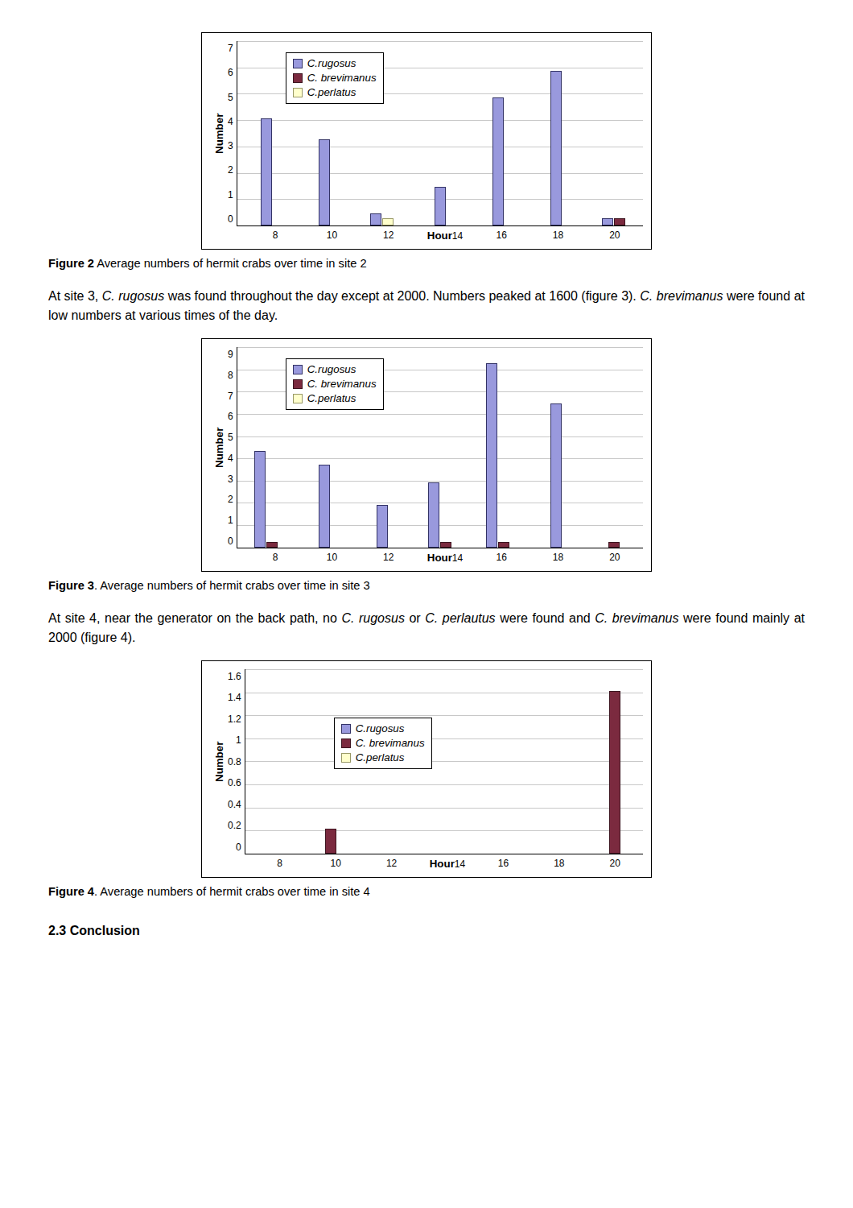Number
7
6
5
4
3
2
1
0
C.rugosus
C. brevimanus
C.perlatus
8
10
12
Hour14
16
18
20
Figure 2 Average numbers of hermit crabs over time in site 2
At site 3, C. rugosus was found throughout the day except at 2000. Numbers peaked at 1600 (figure 3). C. brevimanus were found at low numbers at various times of the day.
Number
9
8
7
6
5
4
3
2
1
0
C.rugosus
C. brevimanus
C.perlatus
8
10
12
Hour14
16
18
20
Figure 3. Average numbers of hermit crabs over time in site 3
At site 4, near the generator on the back path, no C. rugosus or C. perlautus were found and C. brevimanus were found mainly at 2000 (figure 4).
Number
1.6
1.4
1.2
1
0.8
0.6
0.4
0.2
0
C.rugosus
C. brevimanus
C.perlatus
8
10
12
Hour14
16
18
20
Figure 4. Average numbers of hermit crabs over time in site 4
2.3 Conclusion